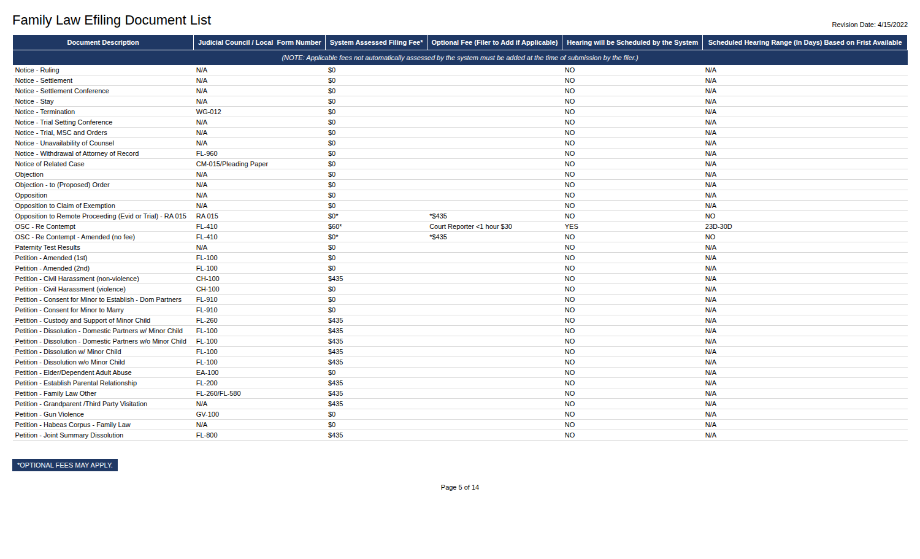Family Law Efiling Document List
Revision Date: 4/15/2022
| Document Description | Judicial Council / Local Form Number | System Assessed Filing Fee* | Optional Fee (Filer to Add if Applicable) | Hearing will be Scheduled by the System | Scheduled Hearing Range (In Days) Based on Frist Available |
| --- | --- | --- | --- | --- | --- |
| (NOTE: Applicable fees not automatically assessed by the system must be added at the time of submission by the filer.) |
| Notice - Ruling | N/A | $0 | | NO | N/A |
| Notice - Settlement | N/A | $0 | | NO | N/A |
| Notice - Settlement Conference | N/A | $0 | | NO | N/A |
| Notice - Stay | N/A | $0 | | NO | N/A |
| Notice - Termination | WG-012 | $0 | | NO | N/A |
| Notice - Trial Setting Conference | N/A | $0 | | NO | N/A |
| Notice - Trial, MSC and Orders | N/A | $0 | | NO | N/A |
| Notice - Unavailability of Counsel | N/A | $0 | | NO | N/A |
| Notice - Withdrawal of Attorney of Record | FL-960 | $0 | | NO | N/A |
| Notice of Related Case | CM-015/Pleading Paper | $0 | | NO | N/A |
| Objection | N/A | $0 | | NO | N/A |
| Objection - to (Proposed) Order | N/A | $0 | | NO | N/A |
| Opposition | N/A | $0 | | NO | N/A |
| Opposition to Claim of Exemption | N/A | $0 | | NO | N/A |
| Opposition to Remote Proceeding (Evid or Trial) - RA 015 | RA 015 | $0* | *$435 | NO | NO |
| OSC - Re Contempt | FL-410 | $60* | Court Reporter <1 hour $30 | YES | 23D-30D |
| OSC - Re Contempt - Amended (no fee) | FL-410 | $0* | *$435 | NO | NO |
| Paternity Test Results | N/A | $0 | | NO | N/A |
| Petition - Amended (1st) | FL-100 | $0 | | NO | N/A |
| Petition - Amended (2nd) | FL-100 | $0 | | NO | N/A |
| Petition - Civil Harassment (non-violence) | CH-100 | $435 | | NO | N/A |
| Petition - Civil Harassment (violence) | CH-100 | $0 | | NO | N/A |
| Petition - Consent for Minor to Establish - Dom Partners | FL-910 | $0 | | NO | N/A |
| Petition - Consent for Minor to Marry | FL-910 | $0 | | NO | N/A |
| Petition - Custody and Support of Minor Child | FL-260 | $435 | | NO | N/A |
| Petition - Dissolution - Domestic Partners w/ Minor Child | FL-100 | $435 | | NO | N/A |
| Petition - Dissolution - Domestic Partners w/o Minor Child | FL-100 | $435 | | NO | N/A |
| Petition - Dissolution w/ Minor Child | FL-100 | $435 | | NO | N/A |
| Petition - Dissolution w/o Minor Child | FL-100 | $435 | | NO | N/A |
| Petition - Elder/Dependent Adult Abuse | EA-100 | $0 | | NO | N/A |
| Petition - Establish Parental Relationship | FL-200 | $435 | | NO | N/A |
| Petition - Family Law Other | FL-260/FL-580 | $435 | | NO | N/A |
| Petition - Grandparent /Third Party Visitation | N/A | $435 | | NO | N/A |
| Petition - Gun Violence | GV-100 | $0 | | NO | N/A |
| Petition - Habeas Corpus - Family Law | N/A | $0 | | NO | N/A |
| Petition - Joint Summary Dissolution | FL-800 | $435 | | NO | N/A |
*OPTIONAL FEES MAY APPLY.
Page 5 of 14